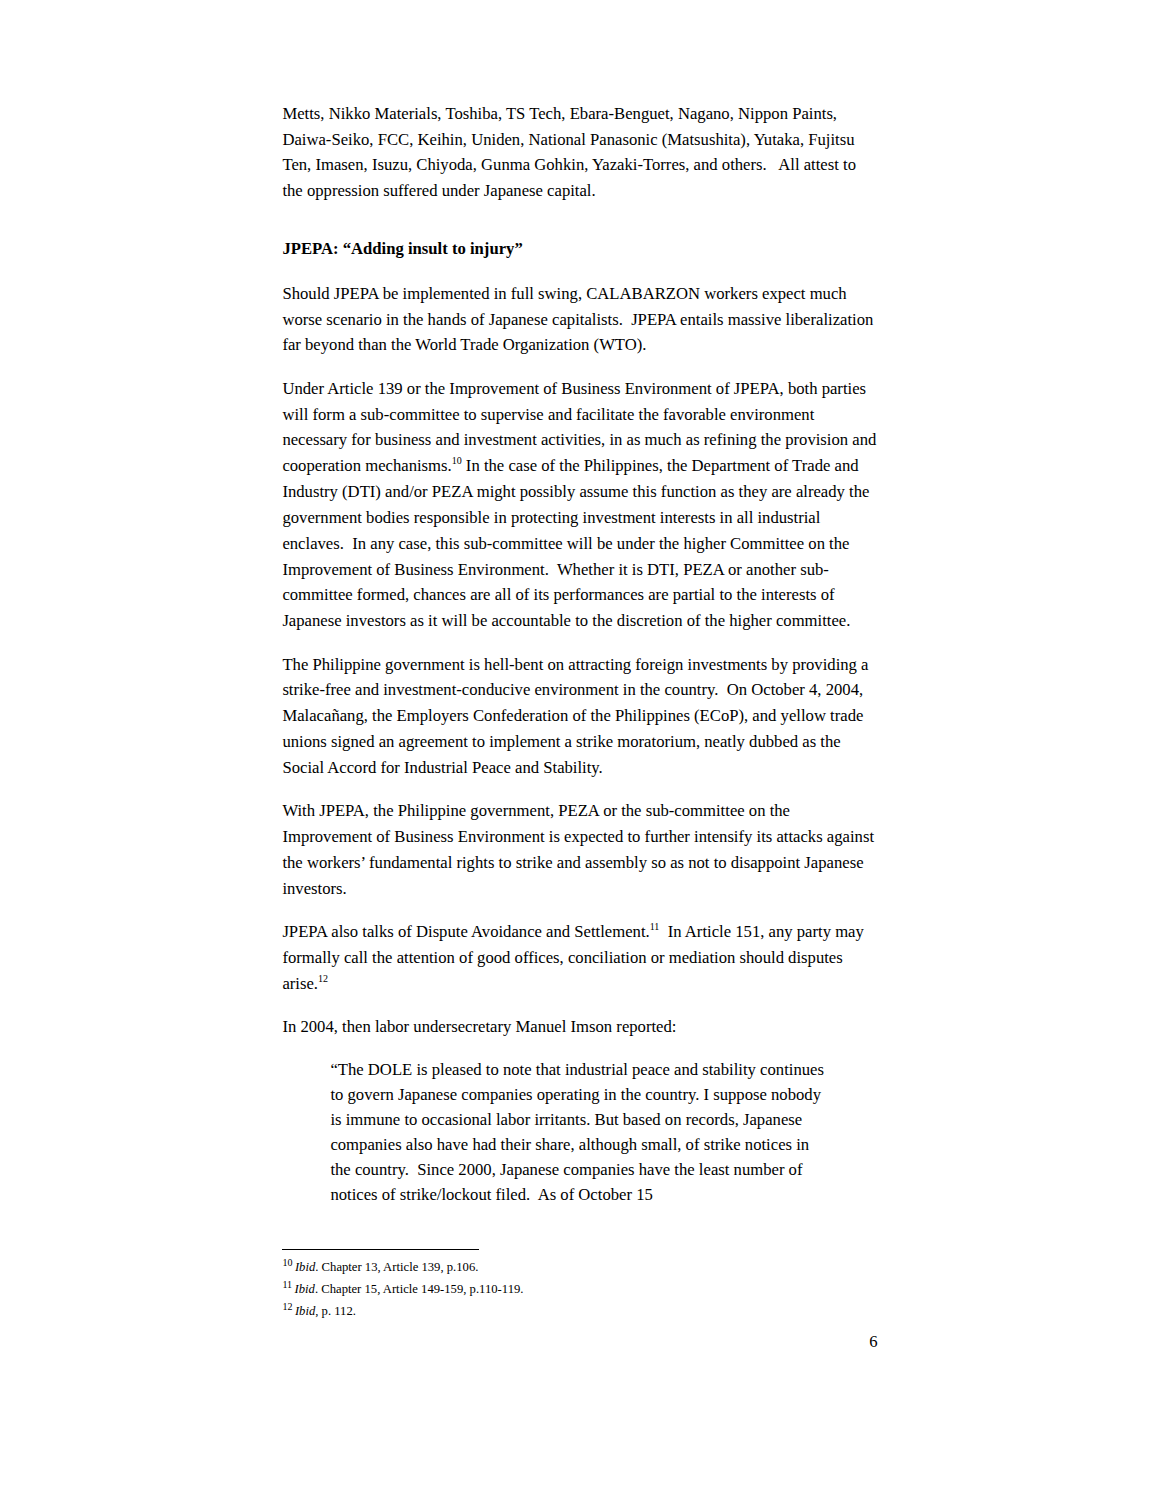Metts, Nikko Materials, Toshiba, TS Tech, Ebara-Benguet, Nagano, Nippon Paints, Daiwa-Seiko, FCC, Keihin, Uniden, National Panasonic (Matsushita), Yutaka, Fujitsu Ten, Imasen, Isuzu, Chiyoda, Gunma Gohkin, Yazaki-Torres, and others. All attest to the oppression suffered under Japanese capital.
JPEPA: “Adding insult to injury”
Should JPEPA be implemented in full swing, CALABARZON workers expect much worse scenario in the hands of Japanese capitalists. JPEPA entails massive liberalization far beyond than the World Trade Organization (WTO).
Under Article 139 or the Improvement of Business Environment of JPEPA, both parties will form a sub-committee to supervise and facilitate the favorable environment necessary for business and investment activities, in as much as refining the provision and cooperation mechanisms.10 In the case of the Philippines, the Department of Trade and Industry (DTI) and/or PEZA might possibly assume this function as they are already the government bodies responsible in protecting investment interests in all industrial enclaves. In any case, this sub-committee will be under the higher Committee on the Improvement of Business Environment. Whether it is DTI, PEZA or another sub-committee formed, chances are all of its performances are partial to the interests of Japanese investors as it will be accountable to the discretion of the higher committee.
The Philippine government is hell-bent on attracting foreign investments by providing a strike-free and investment-conducive environment in the country. On October 4, 2004, Malacañang, the Employers Confederation of the Philippines (ECoP), and yellow trade unions signed an agreement to implement a strike moratorium, neatly dubbed as the Social Accord for Industrial Peace and Stability.
With JPEPA, the Philippine government, PEZA or the sub-committee on the Improvement of Business Environment is expected to further intensify its attacks against the workers’ fundamental rights to strike and assembly so as not to disappoint Japanese investors.
JPEPA also talks of Dispute Avoidance and Settlement.11 In Article 151, any party may formally call the attention of good offices, conciliation or mediation should disputes arise.12
In 2004, then labor undersecretary Manuel Imson reported:
“The DOLE is pleased to note that industrial peace and stability continues to govern Japanese companies operating in the country. I suppose nobody is immune to occasional labor irritants. But based on records, Japanese companies also have had their share, although small, of strike notices in the country. Since 2000, Japanese companies have the least number of notices of strike/lockout filed. As of October 15
10 Ibid. Chapter 13, Article 139, p.106.
11 Ibid. Chapter 15, Article 149-159, p.110-119.
12 Ibid, p. 112.
6